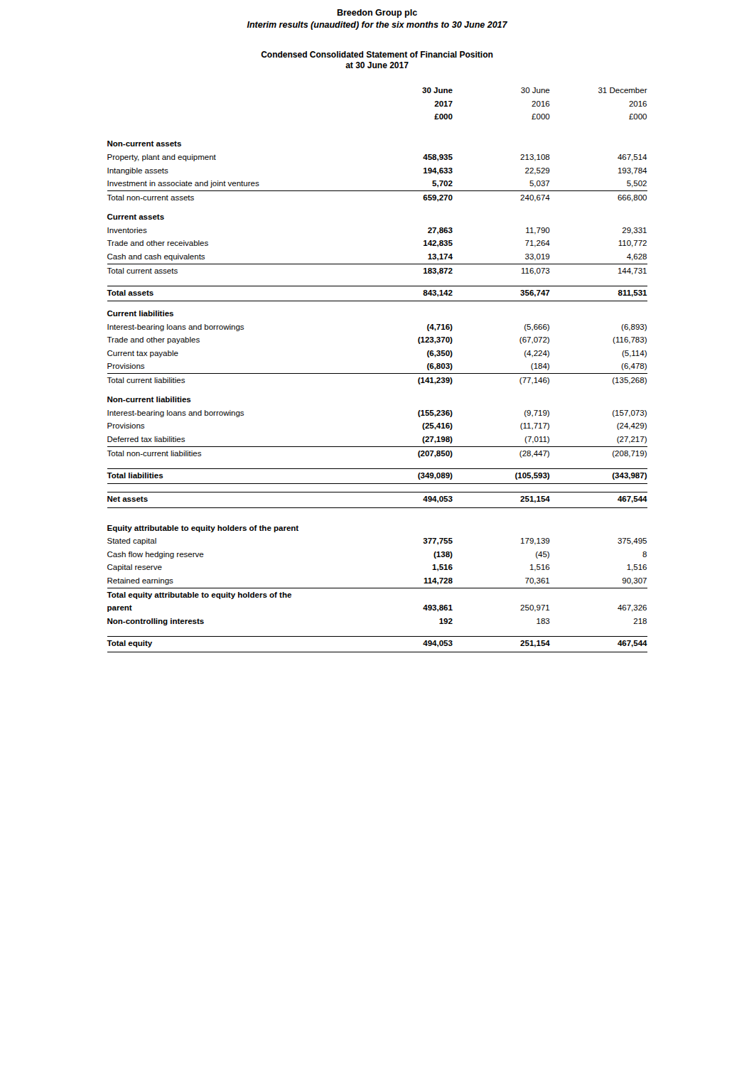Breedon Group plc
Interim results (unaudited) for the six months to 30 June 2017
Condensed Consolidated Statement of Financial Position
at 30 June 2017
| | 30 June | 30 June | 31 December |
| --- | --- | --- | --- |
| | 2017 | 2016 | 2016 |
| | £000 | £000 | £000 |
| Non-current assets | | | |
| Property, plant and equipment | 458,935 | 213,108 | 467,514 |
| Intangible assets | 194,633 | 22,529 | 193,784 |
| Investment in associate and joint ventures | 5,702 | 5,037 | 5,502 |
| Total non-current assets | 659,270 | 240,674 | 666,800 |
| Current assets | | | |
| Inventories | 27,863 | 11,790 | 29,331 |
| Trade and other receivables | 142,835 | 71,264 | 110,772 |
| Cash and cash equivalents | 13,174 | 33,019 | 4,628 |
| Total current assets | 183,872 | 116,073 | 144,731 |
| Total assets | 843,142 | 356,747 | 811,531 |
| Current liabilities | | | |
| Interest-bearing loans and borrowings | (4,716) | (5,666) | (6,893) |
| Trade and other payables | (123,370) | (67,072) | (116,783) |
| Current tax payable | (6,350) | (4,224) | (5,114) |
| Provisions | (6,803) | (184) | (6,478) |
| Total current liabilities | (141,239) | (77,146) | (135,268) |
| Non-current liabilities | | | |
| Interest-bearing loans and borrowings | (155,236) | (9,719) | (157,073) |
| Provisions | (25,416) | (11,717) | (24,429) |
| Deferred tax liabilities | (27,198) | (7,011) | (27,217) |
| Total non-current liabilities | (207,850) | (28,447) | (208,719) |
| Total liabilities | (349,089) | (105,593) | (343,987) |
| Net assets | 494,053 | 251,154 | 467,544 |
| Equity attributable to equity holders of the parent | | | |
| Stated capital | 377,755 | 179,139 | 375,495 |
| Cash flow hedging reserve | (138) | (45) | 8 |
| Capital reserve | 1,516 | 1,516 | 1,516 |
| Retained earnings | 114,728 | 70,361 | 90,307 |
| Total equity attributable to equity holders of the | | | |
| parent | 493,861 | 250,971 | 467,326 |
| Non-controlling interests | 192 | 183 | 218 |
| Total equity | 494,053 | 251,154 | 467,544 |